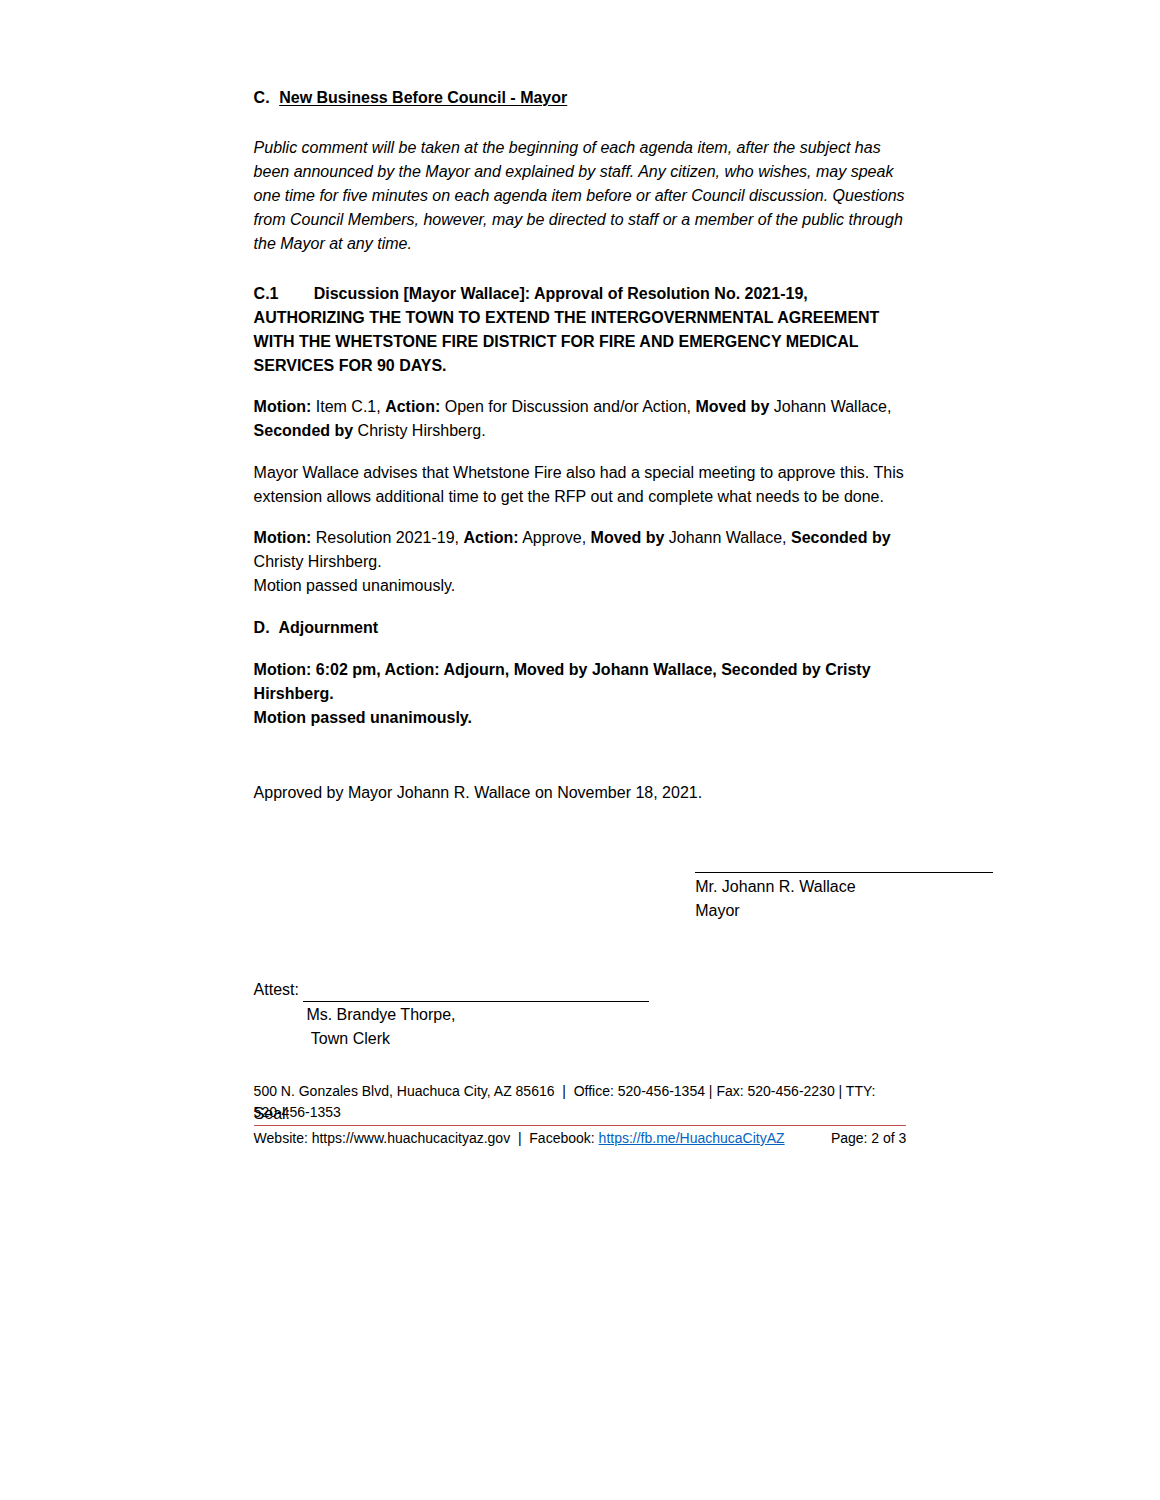C. New Business Before Council - Mayor
Public comment will be taken at the beginning of each agenda item, after the subject has been announced by the Mayor and explained by staff. Any citizen, who wishes, may speak one time for five minutes on each agenda item before or after Council discussion. Questions from Council Members, however, may be directed to staff or a member of the public through the Mayor at any time.
C.1 Discussion [Mayor Wallace]: Approval of Resolution No. 2021-19, AUTHORIZING THE TOWN TO EXTEND THE INTERGOVERNMENTAL AGREEMENT WITH THE WHETSTONE FIRE DISTRICT FOR FIRE AND EMERGENCY MEDICAL SERVICES FOR 90 DAYS.
Motion: Item C.1, Action: Open for Discussion and/or Action, Moved by Johann Wallace, Seconded by Christy Hirshberg.
Mayor Wallace advises that Whetstone Fire also had a special meeting to approve this. This extension allows additional time to get the RFP out and complete what needs to be done.
Motion: Resolution 2021-19, Action: Approve, Moved by Johann Wallace, Seconded by Christy Hirshberg.
Motion passed unanimously.
D. Adjournment
Motion: 6:02 pm, Action: Adjourn, Moved by Johann Wallace, Seconded by Cristy Hirshberg. Motion passed unanimously.
Approved by Mayor Johann R. Wallace on November 18, 2021.
Mr. Johann R. Wallace
Mayor
Attest:
Ms. Brandye Thorpe,
Town Clerk
Seal:
500 N. Gonzales Blvd, Huachuca City, AZ 85616 | Office: 520-456-1354 | Fax: 520-456-2230 | TTY: 520-456-1353
Website: https://www.huachucacityaz.gov | Facebook: https://fb.me/HuachucaCityAZ Page: 2 of 3